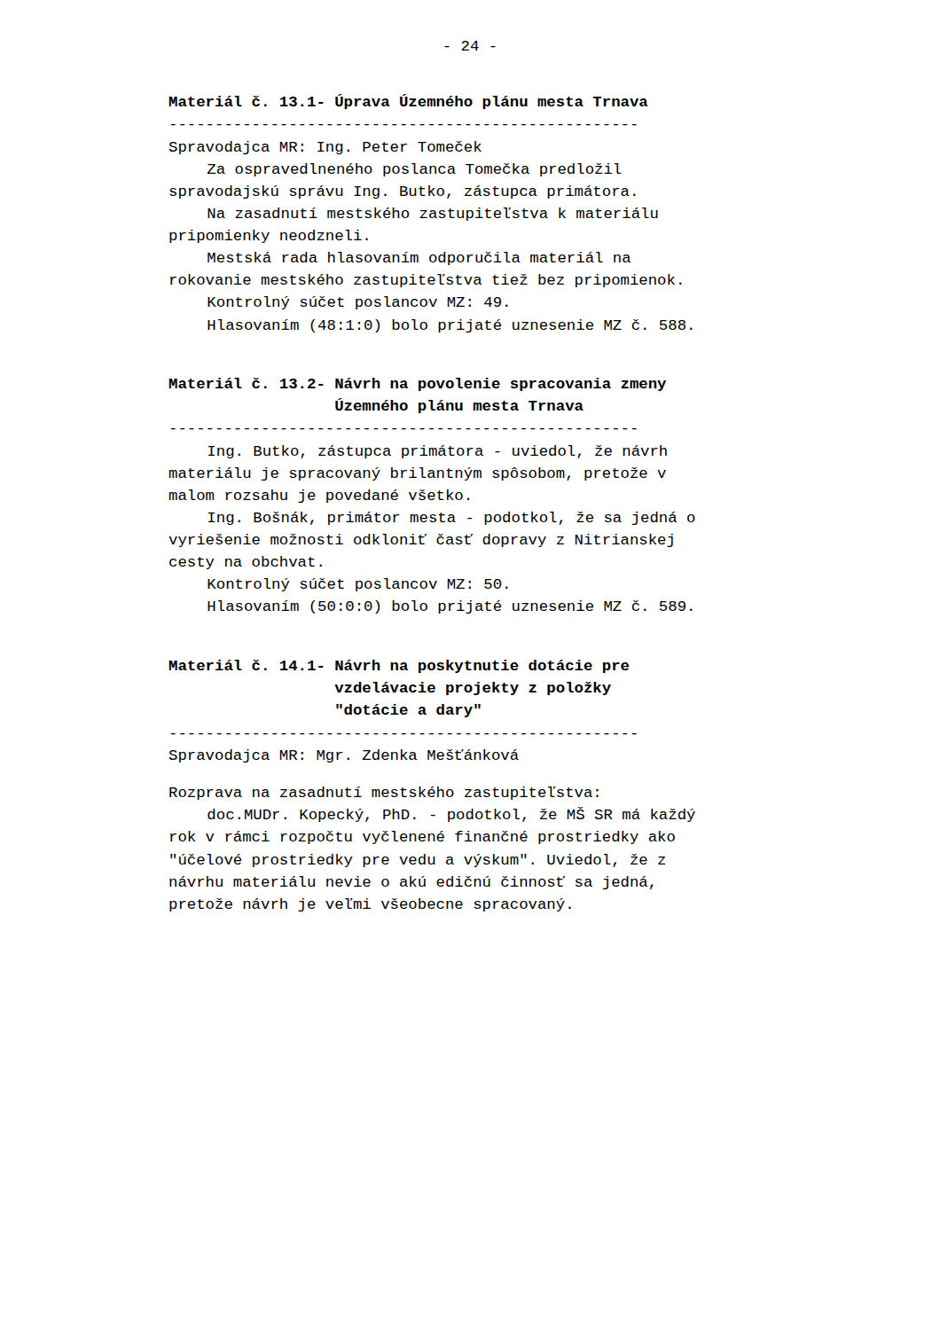- 24 -
Materiál č. 13.1- Úprava Územného plánu mesta Trnava
---------------------------------------------------
Spravodajca MR: Ing. Peter Tomeček
Za ospravedlneného poslanca Tomečka predložil
spravodajskú správu Ing. Butko, zástupca primátora.
Na zasadnutí mestského zastupiteľstva k materiálu
pripomienky neodzneli.
Mestská rada hlasovaním odporučila materiál na
rokovanie mestského zastupiteľstva tiež bez pripomienok.
Kontrolný súčet poslancov MZ: 49.
Hlasovaním (48:1:0) bolo prijaté uznesenie MZ č. 588.
Materiál č. 13.2- Návrh na povolenie spracovania zmeny
Územného plánu mesta Trnava
---------------------------------------------------
Ing. Butko, zástupca primátora - uviedol, že návrh
materiálu je spracovaný brilantným spôsobom, pretože v
malom rozsahu je povedané všetko.
Ing. Bošnák, primátor mesta - podotkol, že sa jedná o
vyriešenie možnosti odkloniť časť dopravy z Nitrianskej
cesty na obchvat.
Kontrolný súčet poslancov MZ: 50.
Hlasovaním (50:0:0) bolo prijaté uznesenie MZ č. 589.
Materiál č. 14.1- Návrh na poskytnutie dotácie pre
vzdelávacie projekty z položky
"dotácie a dary"
---------------------------------------------------
Spravodajca MR: Mgr. Zdenka Mešťánková
Rozprava na zasadnutí mestského zastupiteľstva:
doc.MUDr. Kopecký, PhD. - podotkol, že MŠ SR má každý
rok v rámci rozpočtu vyčlenené finančné prostriedky ako
"účelové prostriedky pre vedu a výskum". Uviedol, že z
návrhu materiálu nevie o akú edičnú činnosť sa jedná,
pretože návrh je veľmi všeobecne spracovaný.